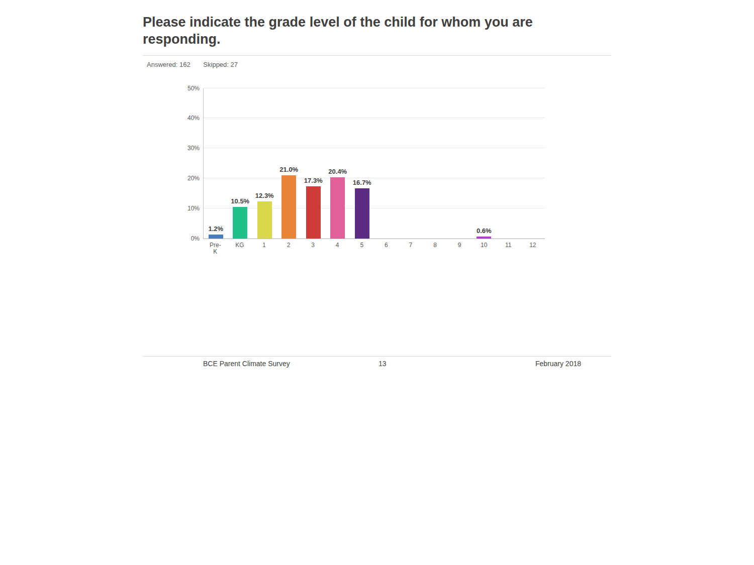Please indicate the grade level of the child for whom you are responding.
Answered: 162 Skipped: 27
0%
10%
20%
30%
40%
50%
1.2%
10.5%
12.3%
21.0%
17.3%
20.4%
16.7%
0.6%
Pre-
K
KG
1
2
3
4
5
6
7
8
9
10
11
12
BCE Parent Climate Survey
13
February 2018